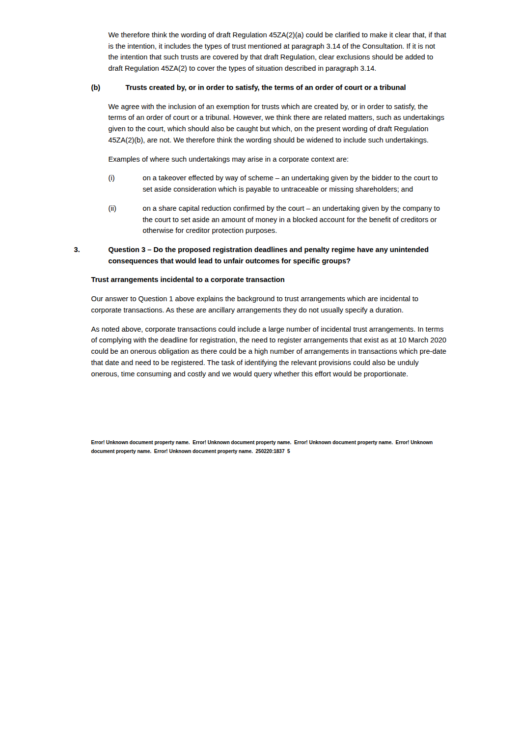We therefore think the wording of draft Regulation 45ZA(2)(a) could be clarified to make it clear that, if that is the intention, it includes the types of trust mentioned at paragraph 3.14 of the Consultation. If it is not the intention that such trusts are covered by that draft Regulation, clear exclusions should be added to draft Regulation 45ZA(2) to cover the types of situation described in paragraph 3.14.
(b) Trusts created by, or in order to satisfy, the terms of an order of court or a tribunal
We agree with the inclusion of an exemption for trusts which are created by, or in order to satisfy, the terms of an order of court or a tribunal. However, we think there are related matters, such as undertakings given to the court, which should also be caught but which, on the present wording of draft Regulation 45ZA(2)(b), are not. We therefore think the wording should be widened to include such undertakings.
Examples of where such undertakings may arise in a corporate context are:
(i) on a takeover effected by way of scheme – an undertaking given by the bidder to the court to set aside consideration which is payable to untraceable or missing shareholders; and
(ii) on a share capital reduction confirmed by the court – an undertaking given by the company to the court to set aside an amount of money in a blocked account for the benefit of creditors or otherwise for creditor protection purposes.
3. Question 3 – Do the proposed registration deadlines and penalty regime have any unintended consequences that would lead to unfair outcomes for specific groups?
Trust arrangements incidental to a corporate transaction
Our answer to Question 1 above explains the background to trust arrangements which are incidental to corporate transactions. As these are ancillary arrangements they do not usually specify a duration.
As noted above, corporate transactions could include a large number of incidental trust arrangements. In terms of complying with the deadline for registration, the need to register arrangements that exist as at 10 March 2020 could be an onerous obligation as there could be a high number of arrangements in transactions which pre-date that date and need to be registered. The task of identifying the relevant provisions could also be unduly onerous, time consuming and costly and we would query whether this effort would be proportionate.
Error! Unknown document property name. Error! Unknown document property name. Error! Unknown document property name. Error! Unknown document property name. Error! Unknown document property name. 250220:1837 5